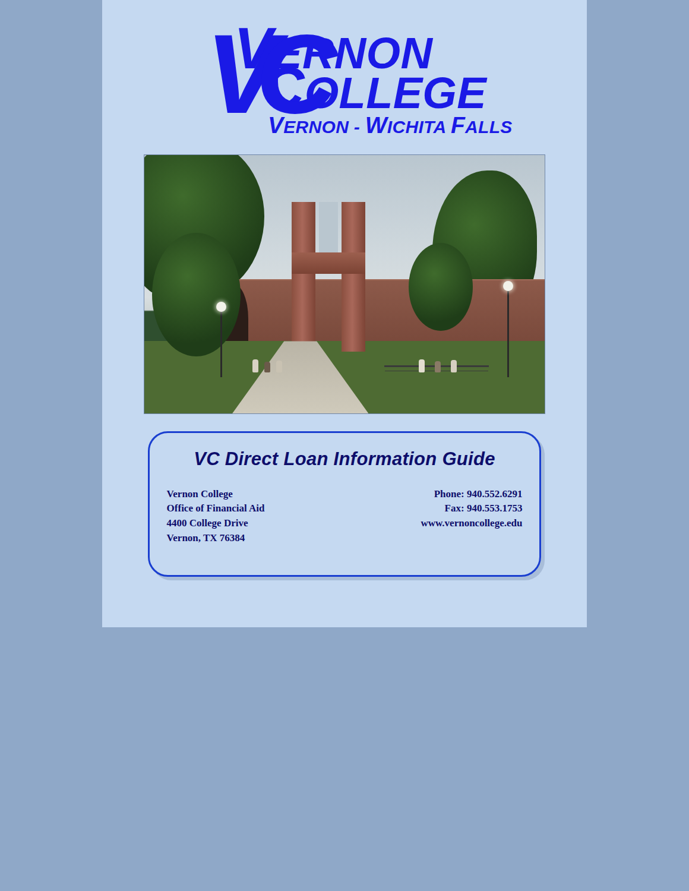VC VERNON COLLEGE
VERNON - WICHITA FALLS
VC Direct Loan Information Guide
Vernon College
Office of Financial Aid
4400 College Drive
Vernon, TX 76384
Phone: 940.552.6291
Fax: 940.553.1753
www.vernoncollege.edu